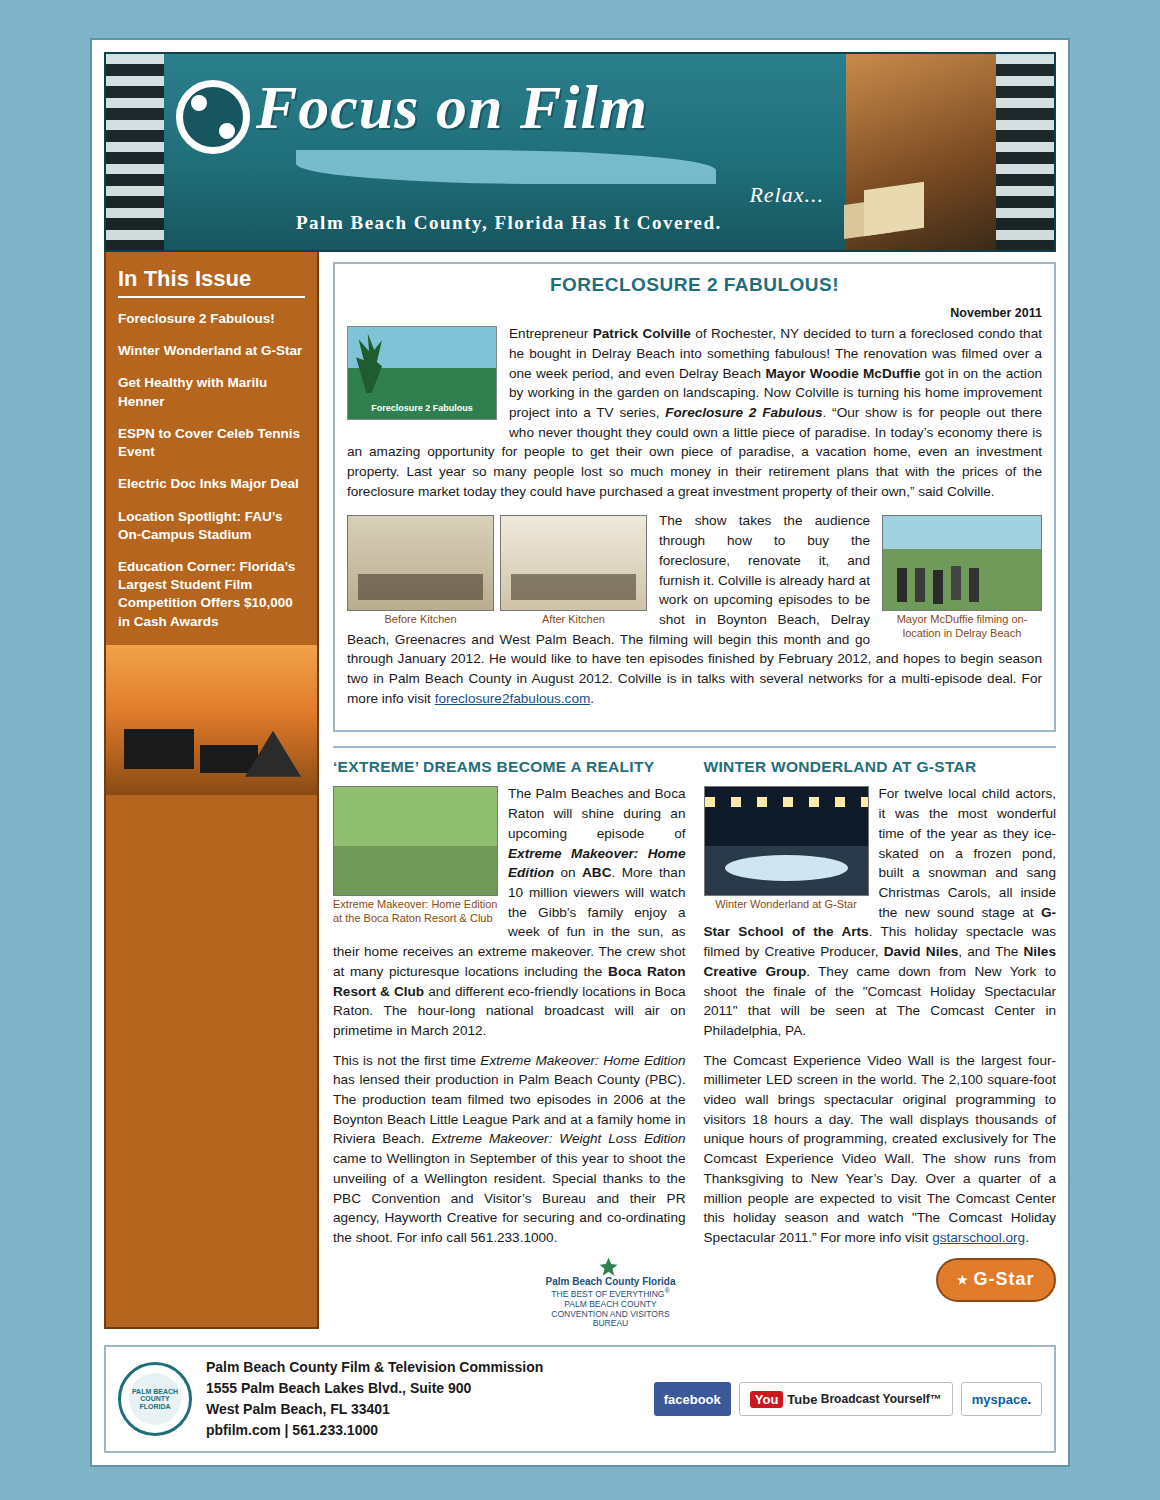Focus on Film
Relax...
Palm Beach County, Florida Has It Covered.
In This Issue
Foreclosure 2 Fabulous!
Winter Wonderland at G-Star
Get Healthy with Marilu Henner
ESPN to Cover Celeb Tennis Event
Electric Doc Inks Major Deal
Location Spotlight: FAU’s On-Campus Stadium
Education Corner: Florida’s Largest Student Film Competition Offers $10,000 in Cash Awards
FORECLOSURE 2 FABULOUS!
November 2011
Entrepreneur Patrick Colville of Rochester, NY decided to turn a foreclosed condo that he bought in Delray Beach into something fabulous! The renovation was filmed over a one week period, and even Delray Beach Mayor Woodie McDuffie got in on the action by working in the garden on landscaping. Now Colville is turning his home improvement project into a TV series, Foreclosure 2 Fabulous. “Our show is for people out there who never thought they could own a little piece of paradise. In today’s economy there is an amazing opportunity for people to get their own piece of paradise, a vacation home, even an investment property. Last year so many people lost so much money in their retirement plans that with the prices of the foreclosure market today they could have purchased a great investment property of their own,” said Colville.
Before Kitchen After Kitchen
Mayor McDuffie filming on-location in Delray Beach
The show takes the audience through how to buy the foreclosure, renovate it, and furnish it. Colville is already hard at work on upcoming episodes to be shot in Boynton Beach, Delray Beach, Greenacres and West Palm Beach. The filming will begin this month and go through January 2012. He would like to have ten episodes finished by February 2012, and hopes to begin season two in Palm Beach County in August 2012. Colville is in talks with several networks for a multi-episode deal. For more info visit foreclosure2fabulous.com.
‘EXTREME’ DREAMS BECOME A REALITY
Extreme Makeover: Home Edition at the Boca Raton Resort & Club
The Palm Beaches and Boca Raton will shine during an upcoming episode of Extreme Makeover: Home Edition on ABC. More than 10 million viewers will watch the Gibb’s family enjoy a week of fun in the sun, as their home receives an extreme makeover. The crew shot at many picturesque locations including the Boca Raton Resort & Club and different eco-friendly locations in Boca Raton. The hour-long national broadcast will air on primetime in March 2012.
This is not the first time Extreme Makeover: Home Edition has lensed their production in Palm Beach County (PBC). The production team filmed two episodes in 2006 at the Boynton Beach Little League Park and at a family home in Riviera Beach. Extreme Makeover: Weight Loss Edition came to Wellington in September of this year to shoot the unveiling of a Wellington resident. Special thanks to the PBC Convention and Visitor’s Bureau and their PR agency, Hayworth Creative for securing and co-ordinating the shoot. For info call 561.233.1000.
Palm Beach County Florida THE BEST OF EVERYTHING®
PALM BEACH COUNTY CONVENTION AND VISITORS BUREAU
WINTER WONDERLAND AT G-STAR
Winter Wonderland at G-Star
For twelve local child actors, it was the most wonderful time of the year as they ice-skated on a frozen pond, built a snowman and sang Christmas Carols, all inside the new sound stage at G-Star School of the Arts. This holiday spectacle was filmed by Creative Producer, David Niles, and The Niles Creative Group. They came down from New York to shoot the finale of the "Comcast Holiday Spectacular 2011" that will be seen at The Comcast Center in Philadelphia, PA.
The Comcast Experience Video Wall is the largest four-millimeter LED screen in the world. The 2,100 square-foot video wall brings spectacular original programming to visitors 18 hours a day. The wall displays thousands of unique hours of programming, created exclusively for The Comcast Experience Video Wall. The show runs from Thanksgiving to New Year’s Day. Over a quarter of a million people are expected to visit The Comcast Center this holiday season and watch "The Comcast Holiday Spectacular 2011.” For more info visit gstarschool.org.
★G-Star
PALM BEACH
COUNTY
FLORIDA
Palm Beach County Film & Television Commission
1555 Palm Beach Lakes Blvd., Suite 900
West Palm Beach, FL 33401
pbfilm.com | 561.233.1000
facebook
You Tube Broadcast Yourself™
myspace.